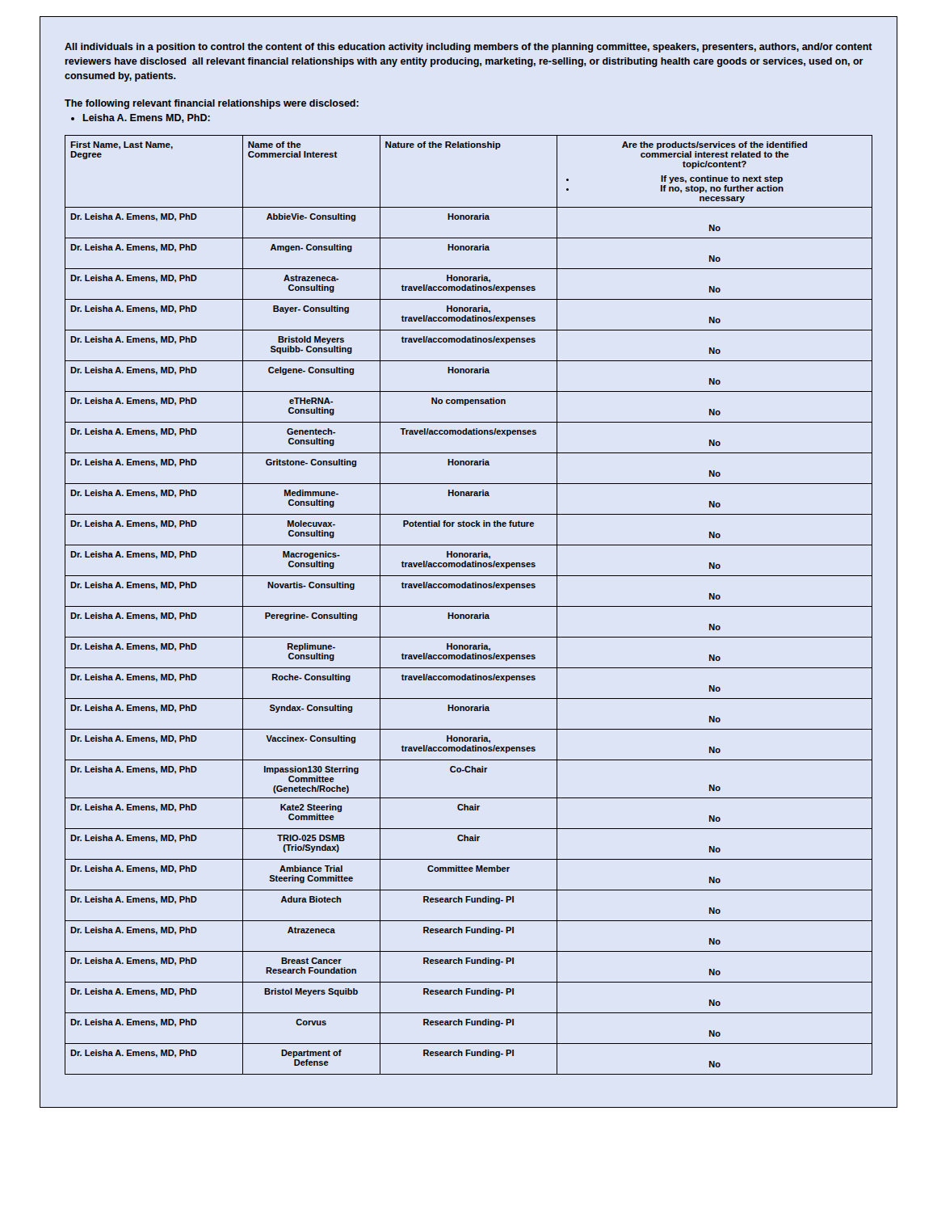All individuals in a position to control the content of this education activity including members of the planning committee, speakers, presenters, authors, and/or content reviewers have disclosed all relevant financial relationships with any entity producing, marketing, re-selling, or distributing health care goods or services, used on, or consumed by, patients.
The following relevant financial relationships were disclosed:
Leisha A. Emens MD, PhD:
| First Name, Last Name, Degree | Name of the Commercial Interest | Nature of the Relationship | Are the products/services of the identified commercial interest related to the topic/content? If yes, continue to next step If no, stop, no further action necessary |
| --- | --- | --- | --- |
| Dr. Leisha A. Emens, MD, PhD | AbbieVie- Consulting | Honoraria | No |
| Dr. Leisha A. Emens, MD, PhD | Amgen- Consulting | Honoraria | No |
| Dr. Leisha A. Emens, MD, PhD | Astrazeneca- Consulting | Honoraria, travel/accomodatinos/expenses | No |
| Dr. Leisha A. Emens, MD, PhD | Bayer- Consulting | Honoraria, travel/accomodatinos/expenses | No |
| Dr. Leisha A. Emens, MD, PhD | Bristold Meyers Squibb- Consulting | travel/accomodatinos/expenses | No |
| Dr. Leisha A. Emens, MD, PhD | Celgene- Consulting | Honoraria | No |
| Dr. Leisha A. Emens, MD, PhD | eTHeRNA- Consulting | No compensation | No |
| Dr. Leisha A. Emens, MD, PhD | Genentech- Consulting | Travel/accomodations/expenses | No |
| Dr. Leisha A. Emens, MD, PhD | Gritstone- Consulting | Honoraria | No |
| Dr. Leisha A. Emens, MD, PhD | Medimmune- Consulting | Honararia | No |
| Dr. Leisha A. Emens, MD, PhD | Molecuvax- Consulting | Potential for stock in the future | No |
| Dr. Leisha A. Emens, MD, PhD | Macrogenics- Consulting | Honoraria, travel/accomodatinos/expenses | No |
| Dr. Leisha A. Emens, MD, PhD | Novartis- Consulting | travel/accomodatinos/expenses | No |
| Dr. Leisha A. Emens, MD, PhD | Peregrine- Consulting | Honoraria | No |
| Dr. Leisha A. Emens, MD, PhD | Replimune- Consulting | Honoraria, travel/accomodatinos/expenses | No |
| Dr. Leisha A. Emens, MD, PhD | Roche- Consulting | travel/accomodatinos/expenses | No |
| Dr. Leisha A. Emens, MD, PhD | Syndax- Consulting | Honoraria | No |
| Dr. Leisha A. Emens, MD, PhD | Vaccinex- Consulting | Honoraria, travel/accomodatinos/expenses | No |
| Dr. Leisha A. Emens, MD, PhD | Impassion130 Sterring Committee (Genetech/Roche) | Co-Chair | No |
| Dr. Leisha A. Emens, MD, PhD | Kate2 Steering Committee | Chair | No |
| Dr. Leisha A. Emens, MD, PhD | TRIO-025 DSMB (Trio/Syndax) | Chair | No |
| Dr. Leisha A. Emens, MD, PhD | Ambiance Trial Steering Committee | Committee Member | No |
| Dr. Leisha A. Emens, MD, PhD | Adura Biotech | Research Funding- PI | No |
| Dr. Leisha A. Emens, MD, PhD | Atrazeneca | Research Funding- PI | No |
| Dr. Leisha A. Emens, MD, PhD | Breast Cancer Research Foundation | Research Funding- PI | No |
| Dr. Leisha A. Emens, MD, PhD | Bristol Meyers Squibb | Research Funding- PI | No |
| Dr. Leisha A. Emens, MD, PhD | Corvus | Research Funding- PI | No |
| Dr. Leisha A. Emens, MD, PhD | Department of Defense | Research Funding- PI | No |